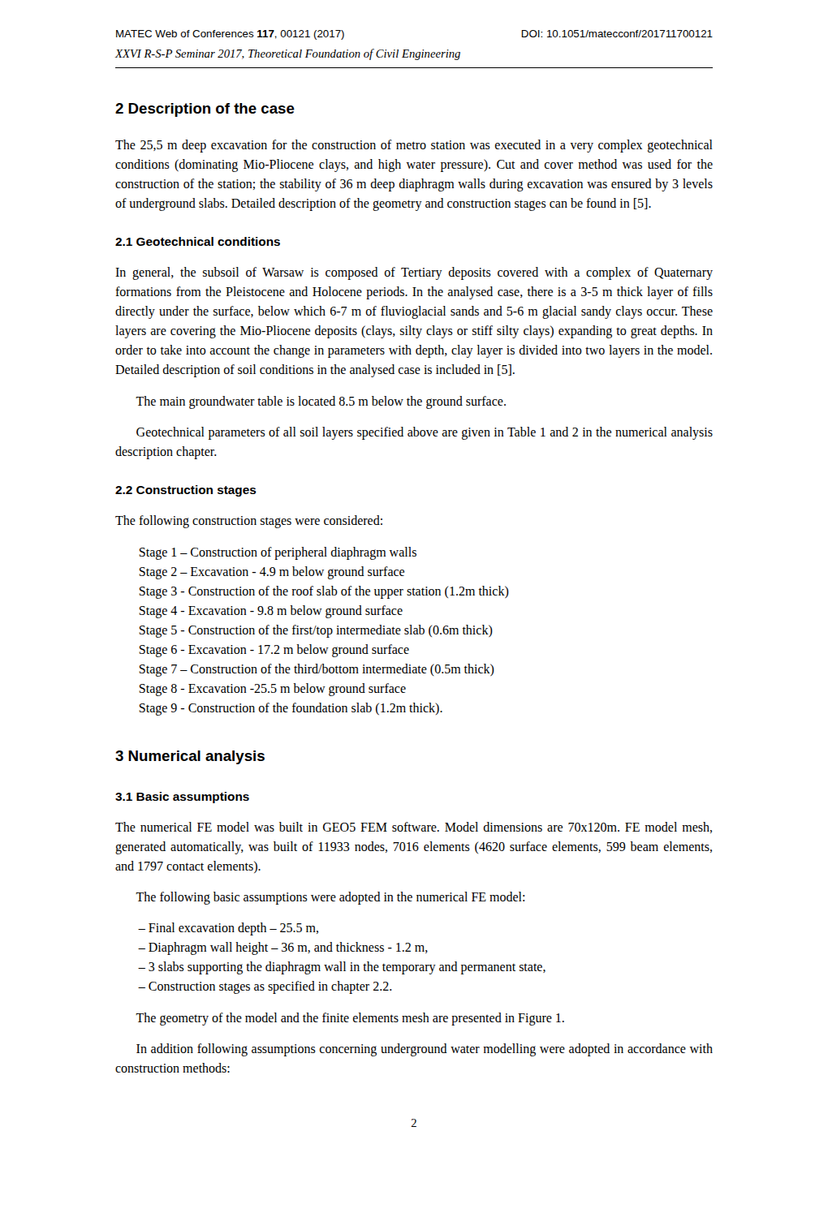MATEC Web of Conferences 117, 00121 (2017)
DOI: 10.1051/matecconf/201711700121
XXVI R-S-P Seminar 2017, Theoretical Foundation of Civil Engineering
2 Description of the case
The 25,5 m deep excavation for the construction of metro station was executed in a very complex geotechnical conditions (dominating Mio-Pliocene clays, and high water pressure). Cut and cover method was used for the construction of the station; the stability of 36 m deep diaphragm walls during excavation was ensured by 3 levels of underground slabs. Detailed description of the geometry and construction stages can be found in [5].
2.1 Geotechnical conditions
In general, the subsoil of Warsaw is composed of Tertiary deposits covered with a complex of Quaternary formations from the Pleistocene and Holocene periods. In the analysed case, there is a 3-5 m thick layer of fills directly under the surface, below which 6-7 m of fluvioglacial sands and 5-6 m glacial sandy clays occur. These layers are covering the Mio-Pliocene deposits (clays, silty clays or stiff silty clays) expanding to great depths. In order to take into account the change in parameters with depth, clay layer is divided into two layers in the model. Detailed description of soil conditions in the analysed case is included in [5].
The main groundwater table is located 8.5 m below the ground surface.
Geotechnical parameters of all soil layers specified above are given in Table 1 and 2 in the numerical analysis description chapter.
2.2 Construction stages
The following construction stages were considered:
Stage 1 – Construction of peripheral diaphragm walls
Stage 2 – Excavation - 4.9 m below ground surface
Stage 3 - Construction of the roof slab of the upper station (1.2m thick)
Stage 4 - Excavation - 9.8 m below ground surface
Stage 5 - Construction of the first/top intermediate slab (0.6m thick)
Stage 6 - Excavation - 17.2 m below ground surface
Stage 7 – Construction of the third/bottom intermediate (0.5m thick)
Stage 8 - Excavation -25.5 m below ground surface
Stage 9 - Construction of the foundation slab (1.2m thick).
3 Numerical analysis
3.1 Basic assumptions
The numerical FE model was built in GEO5 FEM software. Model dimensions are 70x120m. FE model mesh, generated automatically, was built of 11933 nodes, 7016 elements (4620 surface elements, 599 beam elements, and 1797 contact elements).
The following basic assumptions were adopted in the numerical FE model:
Final excavation depth – 25.5 m,
Diaphragm wall height – 36 m, and thickness - 1.2 m,
3 slabs supporting the diaphragm wall in the temporary and permanent state,
Construction stages as specified in chapter 2.2.
The geometry of the model and the finite elements mesh are presented in Figure 1.
In addition following assumptions concerning underground water modelling were adopted in accordance with construction methods:
2